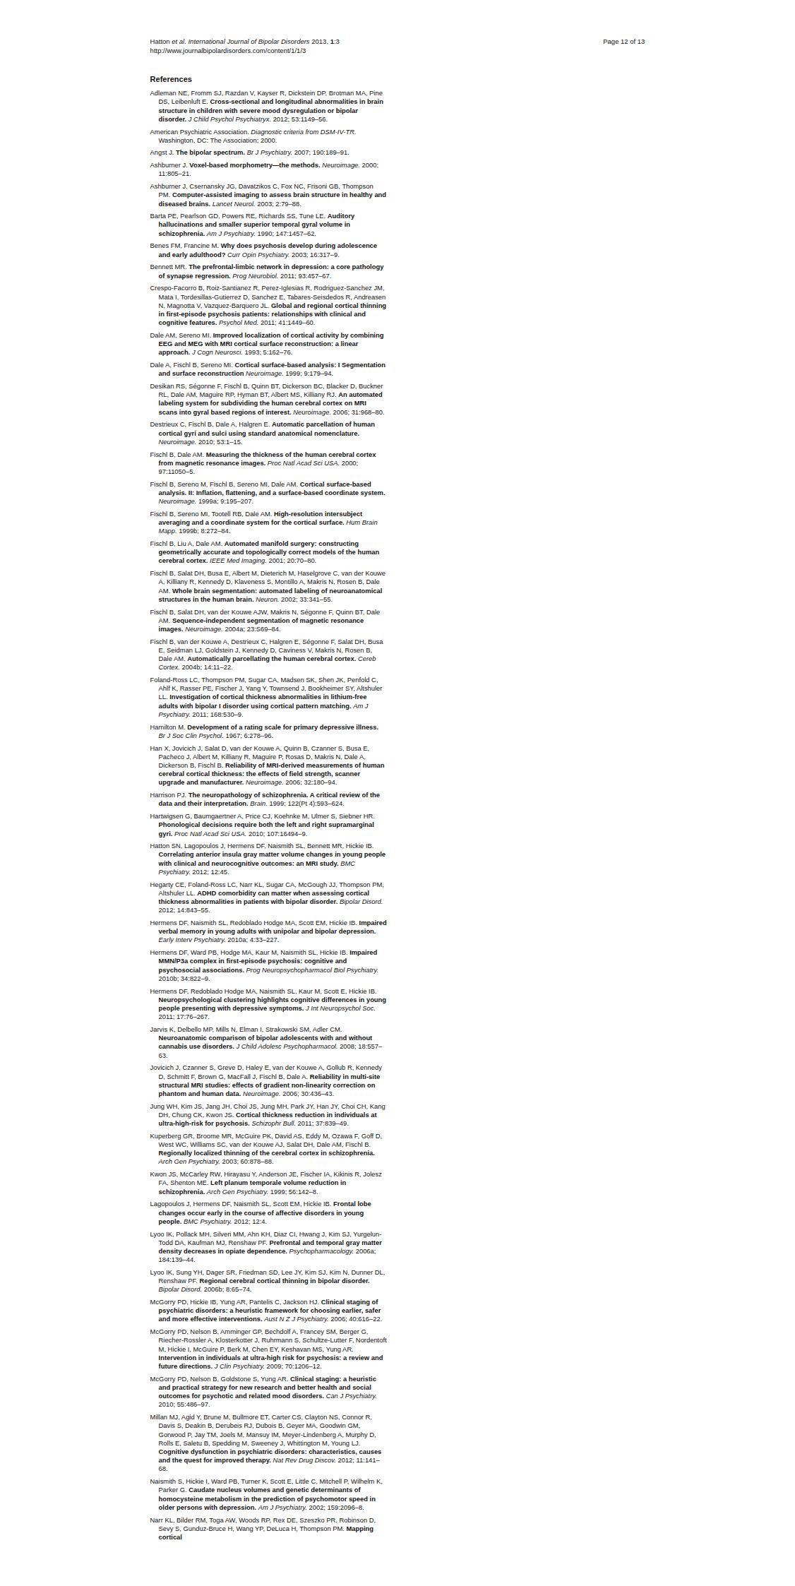Hatton et al. International Journal of Bipolar Disorders 2013, 1:3
http://www.journalbipolardisorders.com/content/1/1/3
Page 12 of 13
References
Adleman NE, Fromm SJ, Razdan V, Kayser R, Dickstein DP, Brotman MA, Pine DS, Leibenluft E. Cross-sectional and longitudinal abnormalities in brain structure in children with severe mood dysregulation or bipolar disorder. J Child Psychol Psychiatryx. 2012; 53:1149–56.
American Psychiatric Association. Diagnostic criteria from DSM-IV-TR. Washington, DC: The Association; 2000.
Angst J. The bipolar spectrum. Br J Psychiatry. 2007; 190:189–91.
Ashburner J. Voxel-based morphometry—the methods. Neuroimage. 2000; 11:805–21.
Ashburner J, Csernansky JG, Davatzikos C, Fox NC, Frisoni GB, Thompson PM. Computer-assisted imaging to assess brain structure in healthy and diseased brains. Lancet Neurol. 2003; 2:79–88.
Barta PE, Pearlson GD, Powers RE, Richards SS, Tune LE. Auditory hallucinations and smaller superior temporal gyral volume in schizophrenia. Am J Psychiatry. 1990; 147:1457–62.
Benes FM, Francine M. Why does psychosis develop during adolescence and early adulthood? Curr Opin Psychiatry. 2003; 16:317–9.
Bennett MR. The prefrontal-limbic network in depression: a core pathology of synapse regression. Prog Neurobiol. 2011; 93:457–67.
Crespo-Facorro B, Roiz-Santianez R, Perez-Iglesias R, Rodriguez-Sanchez JM, Mata I, Tordesillas-Gutierrez D, Sanchez E, Tabares-Seisdedos R, Andreasen N, Magnotta V, Vazquez-Barquero JL. Global and regional cortical thinning in first-episode psychosis patients: relationships with clinical and cognitive features. Psychol Med. 2011; 41:1449–60.
Dale AM, Sereno MI. Improved localization of cortical activity by combining EEG and MEG with MRI cortical surface reconstruction: a linear approach. J Cogn Neurosci. 1993; 5:162–76.
Dale A, Fischl B, Sereno MI. Cortical surface-based analysis: I Segmentation and surface reconstruction Neuroimage. 1999; 9:179–94.
Desikan RS, Ségonne F, Fischl B, Quinn BT, Dickerson BC, Blacker D, Buckner RL, Dale AM, Maguire RP, Hyman BT, Albert MS, Killiany RJ. An automated labeling system for subdividing the human cerebral cortex on MRI scans into gyral based regions of interest. Neuroimage. 2006; 31:968–80.
Destrieux C, Fischl B, Dale A, Halgren E. Automatic parcellation of human cortical gyri and sulci using standard anatomical nomenclature. Neuroimage. 2010; 53:1–15.
Fischl B, Dale AM. Measuring the thickness of the human cerebral cortex from magnetic resonance images. Proc Natl Acad Sci USA. 2000; 97:11050–5.
Fischl B, Sereno M, Fischl B, Sereno MI, Dale AM. Cortical surface-based analysis. II: Inflation, flattening, and a surface-based coordinate system. Neuroimage. 1999a; 9:195–207.
Fischl B, Sereno MI, Tootell RB, Dale AM. High-resolution intersubject averaging and a coordinate system for the cortical surface. Hum Brain Mapp. 1999b; 8:272–84.
Fischl B, Liu A, Dale AM. Automated manifold surgery: constructing geometrically accurate and topologically correct models of the human cerebral cortex. IEEE Med Imaging. 2001; 20:70–80.
Fischl B, Salat DH, Busa E, Albert M, Dieterich M, Haselgrove C, van der Kouwe A, Killiany R, Kennedy D, Klaveness S, Montillo A, Makris N, Rosen B, Dale AM. Whole brain segmentation: automated labeling of neuroanatomical structures in the human brain. Neuron. 2002; 33:341–55.
Fischl B, Salat DH, van der Kouwe AJW, Makris N, Ségonne F, Quinn BT, Dale AM. Sequence-independent segmentation of magnetic resonance images. Neuroimage. 2004a; 23:S69–84.
Fischl B, van der Kouwe A, Destrieux C, Halgren E, Ségonne F, Salat DH, Busa E, Seidman LJ, Goldstein J, Kennedy D, Caviness V, Makris N, Rosen B, Dale AM. Automatically parcellating the human cerebral cortex. Cereb Cortex. 2004b; 14:11–22.
Foland-Ross LC, Thompson PM, Sugar CA, Madsen SK, Shen JK, Penfold C, Ahlf K, Rasser PE, Fischer J, Yang Y, Townsend J, Bookheimer SY, Altshuler LL. Investigation of cortical thickness abnormalities in lithium-free adults with bipolar I disorder using cortical pattern matching. Am J Psychiatry. 2011; 168:530–9.
Hamilton M. Development of a rating scale for primary depressive illness. Br J Soc Clin Psychol. 1967; 6:278–96.
Han X, Jovicich J, Salat D, van der Kouwe A, Quinn B, Czanner S, Busa E, Pacheco J, Albert M, Killiany R, Maguire P, Rosas D, Makris N, Dale A, Dickerson B, Fischl B. Reliability of MRI-derived measurements of human cerebral cortical thickness: the effects of field strength, scanner upgrade and manufacturer. Neuroimage. 2006; 32:180–94.
Harrison PJ. The neuropathology of schizophrenia. A critical review of the data and their interpretation. Brain. 1999; 122(Pt 4):593–624.
Hartwigsen G, Baumgaertner A, Price CJ, Koehnke M, Ulmer S, Siebner HR. Phonological decisions require both the left and right supramarginal gyri. Proc Natl Acad Sci USA. 2010; 107:16494–9.
Hatton SN, Lagopoulos J, Hermens DF, Naismith SL, Bennett MR, Hickie IB. Correlating anterior insula gray matter volume changes in young people with clinical and neurocognitive outcomes: an MRI study. BMC Psychiatry. 2012; 12:45.
Hegarty CE, Foland-Ross LC, Narr KL, Sugar CA, McGough JJ, Thompson PM, Altshuler LL. ADHD comorbidity can matter when assessing cortical thickness abnormalities in patients with bipolar disorder. Bipolar Disord. 2012; 14:843–55.
Hermens DF, Naismith SL, Redoblado Hodge MA, Scott EM, Hickie IB. Impaired verbal memory in young adults with unipolar and bipolar depression. Early Interv Psychiatry. 2010a; 4:33–227.
Hermens DF, Ward PB, Hodge MA, Kaur M, Naismith SL, Hickie IB. Impaired MMN/P3a complex in first-episode psychosis: cognitive and psychosocial associations. Prog Neuropsychopharmacol Biol Psychiatry. 2010b; 34:822–9.
Hermens DF, Redoblado Hodge MA, Naismith SL, Kaur M, Scott E, Hickie IB. Neuropsychological clustering highlights cognitive differences in young people presenting with depressive symptoms. J Int Neuropsychol Soc. 2011; 17:76–267.
Jarvis K, Delbello MP, Mills N, Elman I, Strakowski SM, Adler CM. Neuroanatomic comparison of bipolar adolescents with and without cannabis use disorders. J Child Adolesc Psychopharmacol. 2008; 18:557–63.
Jovicich J, Czanner S, Greve D, Haley E, van der Kouwe A, Gollub R, Kennedy D, Schmitt F, Brown G, MacFall J, Fischl B, Dale A. Reliability in multi-site structural MRI studies: effects of gradient non-linearity correction on phantom and human data. Neuroimage. 2006; 30:436–43.
Jung WH, Kim JS, Jang JH, Choi JS, Jung MH, Park JY, Han JY, Choi CH, Kang DH, Chung CK, Kwon JS. Cortical thickness reduction in individuals at ultra-high-risk for psychosis. Schizophr Bull. 2011; 37:839–49.
Kuperberg GR, Broome MR, McGuire PK, David AS, Eddy M, Ozawa F, Goff D, West WC, Williams SC, van der Kouwe AJ, Salat DH, Dale AM, Fischl B. Regionally localized thinning of the cerebral cortex in schizophrenia. Arch Gen Psychiatry. 2003; 60:878–88.
Kwon JS, McCarley RW, Hirayasu Y, Anderson JE, Fischer IA, Kikinis R, Jolesz FA, Shenton ME. Left planum temporale volume reduction in schizophrenia. Arch Gen Psychiatry. 1999; 56:142–8.
Lagopoulos J, Hermens DF, Naismith SL, Scott EM, Hickie IB. Frontal lobe changes occur early in the course of affective disorders in young people. BMC Psychiatry. 2012; 12:4.
Lyoo IK, Pollack MH, Silveri MM, Ahn KH, Diaz CI, Hwang J, Kim SJ, Yurgelun-Todd DA, Kaufman MJ, Renshaw PF. Prefrontal and temporal gray matter density decreases in opiate dependence. Psychopharmacology. 2006a; 184:139–44.
Lyoo IK, Sung YH, Dager SR, Friedman SD, Lee JY, Kim SJ, Kim N, Dunner DL, Renshaw PF. Regional cerebral cortical thinning in bipolar disorder. Bipolar Disord. 2006b; 8:65–74.
McGorry PD, Hickie IB, Yung AR, Pantelis C, Jackson HJ. Clinical staging of psychiatric disorders: a heuristic framework for choosing earlier, safer and more effective interventions. Aust N Z J Psychiatry. 2006; 40:616–22.
McGorry PD, Nelson B, Amminger GP, Bechdolf A, Francey SM, Berger G, Riecher-Rossler A, Klosterkotter J, Ruhrmann S, Schultze-Lutter F, Nordentoft M, Hickie I, McGuire P, Berk M, Chen EY, Keshavan MS, Yung AR. Intervention in individuals at ultra-high risk for psychosis: a review and future directions. J Clin Psychiatry. 2009; 70:1206–12.
McGorry PD, Nelson B, Goldstone S, Yung AR. Clinical staging: a heuristic and practical strategy for new research and better health and social outcomes for psychotic and related mood disorders. Can J Psychiatry. 2010; 55:486–97.
Millan MJ, Agid Y, Brune M, Bullmore ET, Carter CS, Clayton NS, Connor R, Davis S, Deakin B, Derubeis RJ, Dubois B, Geyer MA, Goodwin GM, Gorwood P, Jay TM, Joels M, Mansuy IM, Meyer-Lindenberg A, Murphy D, Rolls E, Saletu B, Spedding M, Sweeney J, Whittington M, Young LJ. Cognitive dysfunction in psychiatric disorders: characteristics, causes and the quest for improved therapy. Nat Rev Drug Discov. 2012; 11:141–68.
Naismith S, Hickie I, Ward PB, Turner K, Scott E, Little C, Mitchell P, Wilhelm K, Parker G. Caudate nucleus volumes and genetic determinants of homocysteine metabolism in the prediction of psychomotor speed in older persons with depression. Am J Psychiatry. 2002; 159:2096–8.
Narr KL, Bilder RM, Toga AW, Woods RP, Rex DE, Szeszko PR, Robinson D, Sevy S, Gunduz-Bruce H, Wang YP, DeLuca H, Thompson PM. Mapping cortical